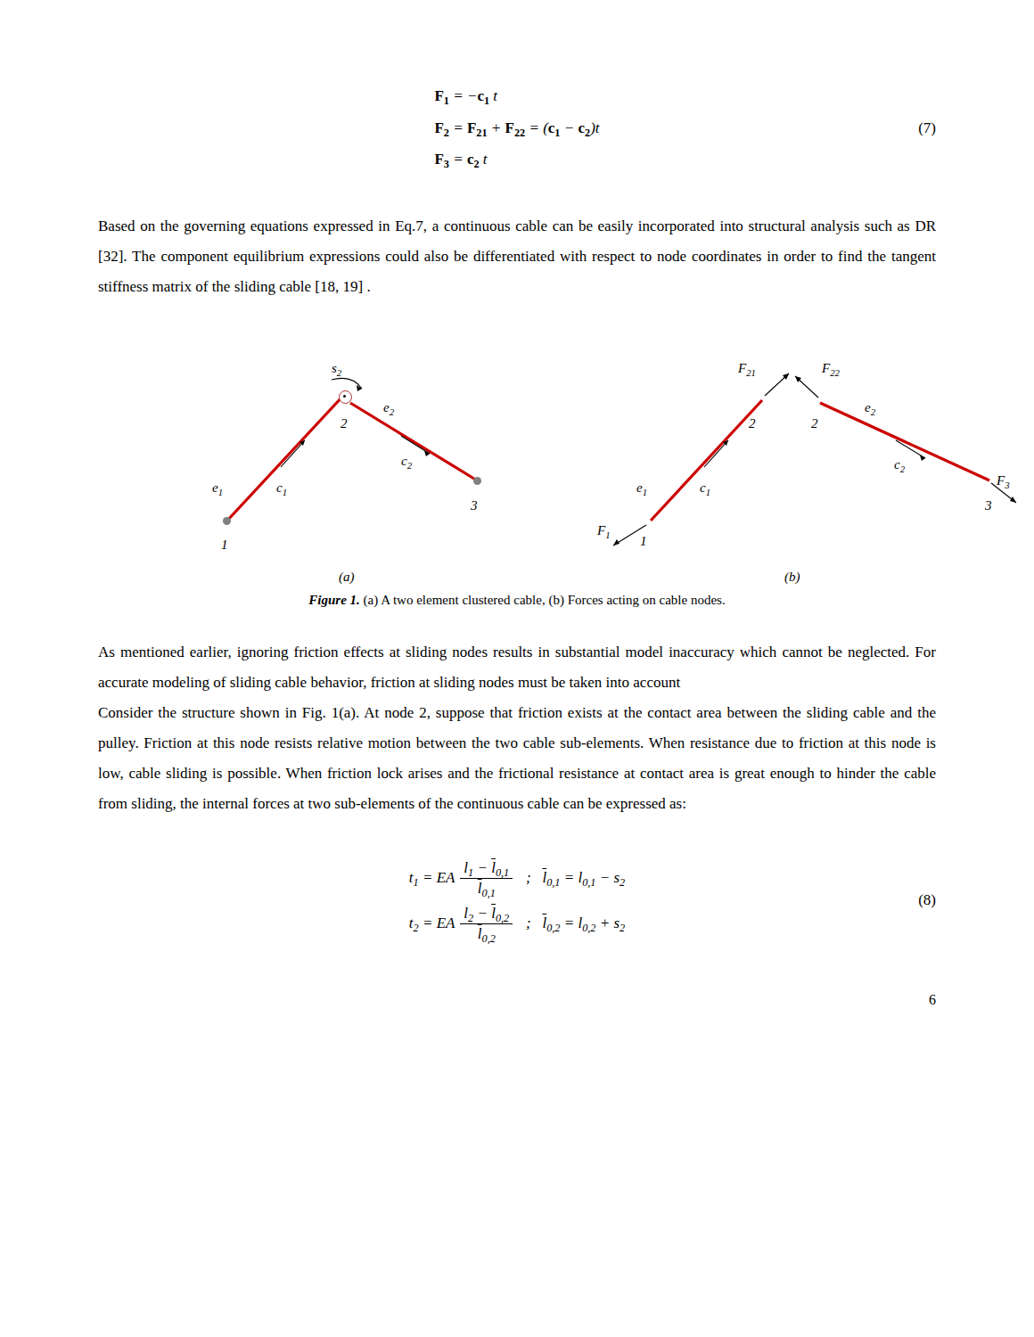F1 = −c1 t
F2 = F21 + F22 = (c1 − c2)t
F3 = c2 t
(7)
Based on the governing equations expressed in Eq.7, a continuous cable can be easily incorporated into structural analysis such as DR [32]. The component equilibrium expressions could also be differentiated with respect to node coordinates in order to find the tangent stiffness matrix of the sliding cable [18, 19] .
s2
2
e2
c2
e1
c1
3
1
F21
F22
2
2
e2
c2
e1
c1
F3
3
F1
1
(a)
(b)
Figure 1. (a) A two element clustered cable, (b) Forces acting on cable nodes.
As mentioned earlier, ignoring friction effects at sliding nodes results in substantial model inaccuracy which cannot be neglected. For accurate modeling of sliding cable behavior, friction at sliding nodes must be taken into account
Consider the structure shown in Fig. 1(a). At node 2, suppose that friction exists at the contact area between the sliding cable and the pulley. Friction at this node resists relative motion between the two cable sub-elements. When resistance due to friction at this node is low, cable sliding is possible. When friction lock arises and the frictional resistance at contact area is great enough to hinder the cable from sliding, the internal forces at two sub-elements of the continuous cable can be expressed as:
t1 = EA l1 − l0,1 l0,1 ; l0,1 = l0,1 − s2
t2 = EA l2 − l0,2 l0,2 ; l0,2 = l0,2 + s2
(8)
6